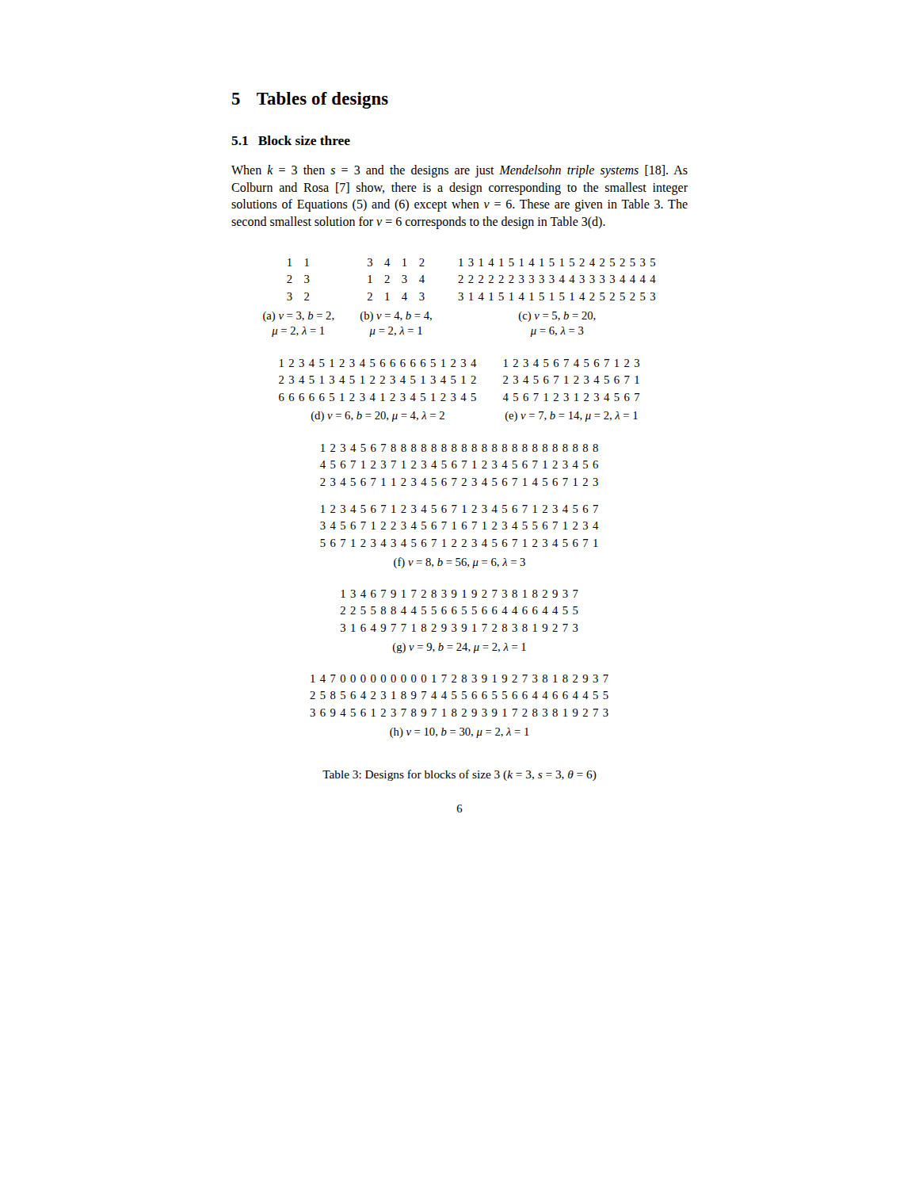5 Tables of designs
5.1 Block size three
When k = 3 then s = 3 and the designs are just Mendelsohn triple systems [18]. As Colburn and Rosa [7] show, there is a design corresponding to the smallest integer solutions of Equations (5) and (6) except when v = 6. These are given in Table 3. The second smallest solution for v = 6 corresponds to the design in Table 3(d).
1 1 2 3 3 2
(a) v = 3, b = 2,μ = 2, λ = 1
3 4 1 2 1 2 3 4 2 1 4 3
(b) v = 4, b = 4,μ = 2, λ = 1
1 3 1 4 1 5 1 4 1 5 1 5 2 4 2 5 2 5 3 5 2 2 2 2 2 2 3 3 3 3 4 4 3 3 3 3 4 4 4 4 3 1 4 1 5 1 4 1 5 1 5 1 4 2 5 2 5 2 5 3
(c) v = 5, b = 20,μ = 6, λ = 3
1 2 3 4 5 1 2 3 4 5 6 6 6 6 6 5 1 2 3 4 2 3 4 5 1 3 4 5 1 2 2 3 4 5 1 3 4 5 1 2 6 6 6 6 6 5 1 2 3 4 1 2 3 4 5 1 2 3 4 5
(d) v = 6, b = 20, μ = 4, λ = 2
1 2 3 4 5 6 7 4 5 6 7 1 2 3 2 3 4 5 6 7 1 2 3 4 5 6 7 1 4 5 6 7 1 2 3 1 2 3 4 5 6 7
(e) v = 7, b = 14, μ = 2, λ = 1
1 2 3 4 5 6 7 8 8 8 8 8 8 8 8 8 8 8 8 8 8 8 8 8 8 8 8 8 4 5 6 7 1 2 3 7 1 2 3 4 5 6 7 1 2 3 4 5 6 7 1 2 3 4 5 6 2 3 4 5 6 7 1 1 2 3 4 5 6 7 2 3 4 5 6 7 1 4 5 6 7 1 2 3
1 2 3 4 5 6 7 1 2 3 4 5 6 7 1 2 3 4 5 6 7 1 2 3 4 5 6 7 3 4 5 6 7 1 2 2 3 4 5 6 7 1 6 7 1 2 3 4 5 5 6 7 1 2 3 4 5 6 7 1 2 3 4 3 4 5 6 7 1 2 2 3 4 5 6 7 1 2 3 4 5 6 7 1
(f) v = 8, b = 56, μ = 6, λ = 3
1 3 4 6 7 9 1 7 2 8 3 9 1 9 2 7 3 8 1 8 2 9 3 7 2 2 5 5 8 8 4 4 5 5 6 6 5 5 6 6 4 4 6 6 4 4 5 5 3 1 6 4 9 7 7 1 8 2 9 3 9 1 7 2 8 3 8 1 9 2 7 3
(g) v = 9, b = 24, μ = 2, λ = 1
1 4 7 0 0 0 0 0 0 0 0 0 1 7 2 8 3 9 1 9 2 7 3 8 1 8 2 9 3 7 2 5 8 5 6 4 2 3 1 8 9 7 4 4 5 5 6 6 5 5 6 6 4 4 6 6 4 4 5 5 3 6 9 4 5 6 1 2 3 7 8 9 7 1 8 2 9 3 9 1 7 2 8 3 8 1 9 2 7 3
(h) v = 10, b = 30, μ = 2, λ = 1
Table 3: Designs for blocks of size 3 (k = 3, s = 3, θ = 6)
6